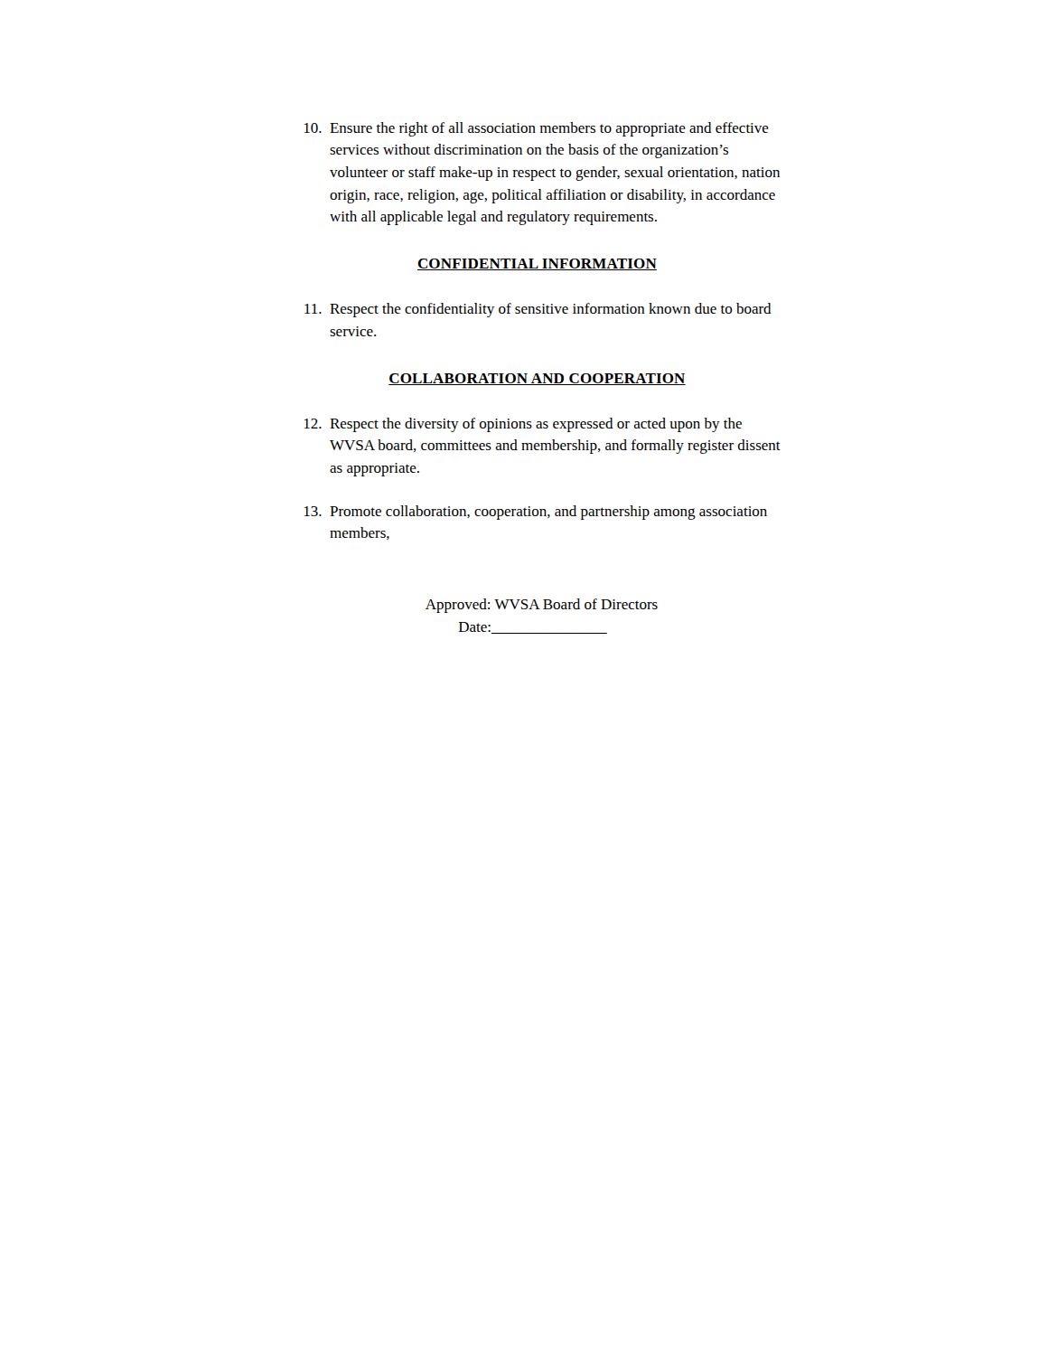10. Ensure the right of all association members to appropriate and effective services without discrimination on the basis of the organization’s volunteer or staff make-up in respect to gender, sexual orientation, nation origin, race, religion, age, political affiliation or disability, in accordance with all applicable legal and regulatory requirements.
CONFIDENTIAL INFORMATION
11. Respect the confidentiality of sensitive information known due to board service.
COLLABORATION AND COOPERATION
12. Respect the diversity of opinions as expressed or acted upon by the WVSA board, committees and membership, and formally register dissent as appropriate.
13. Promote collaboration, cooperation, and partnership among association members,
Approved: WVSA Board of Directors
Date:_______________